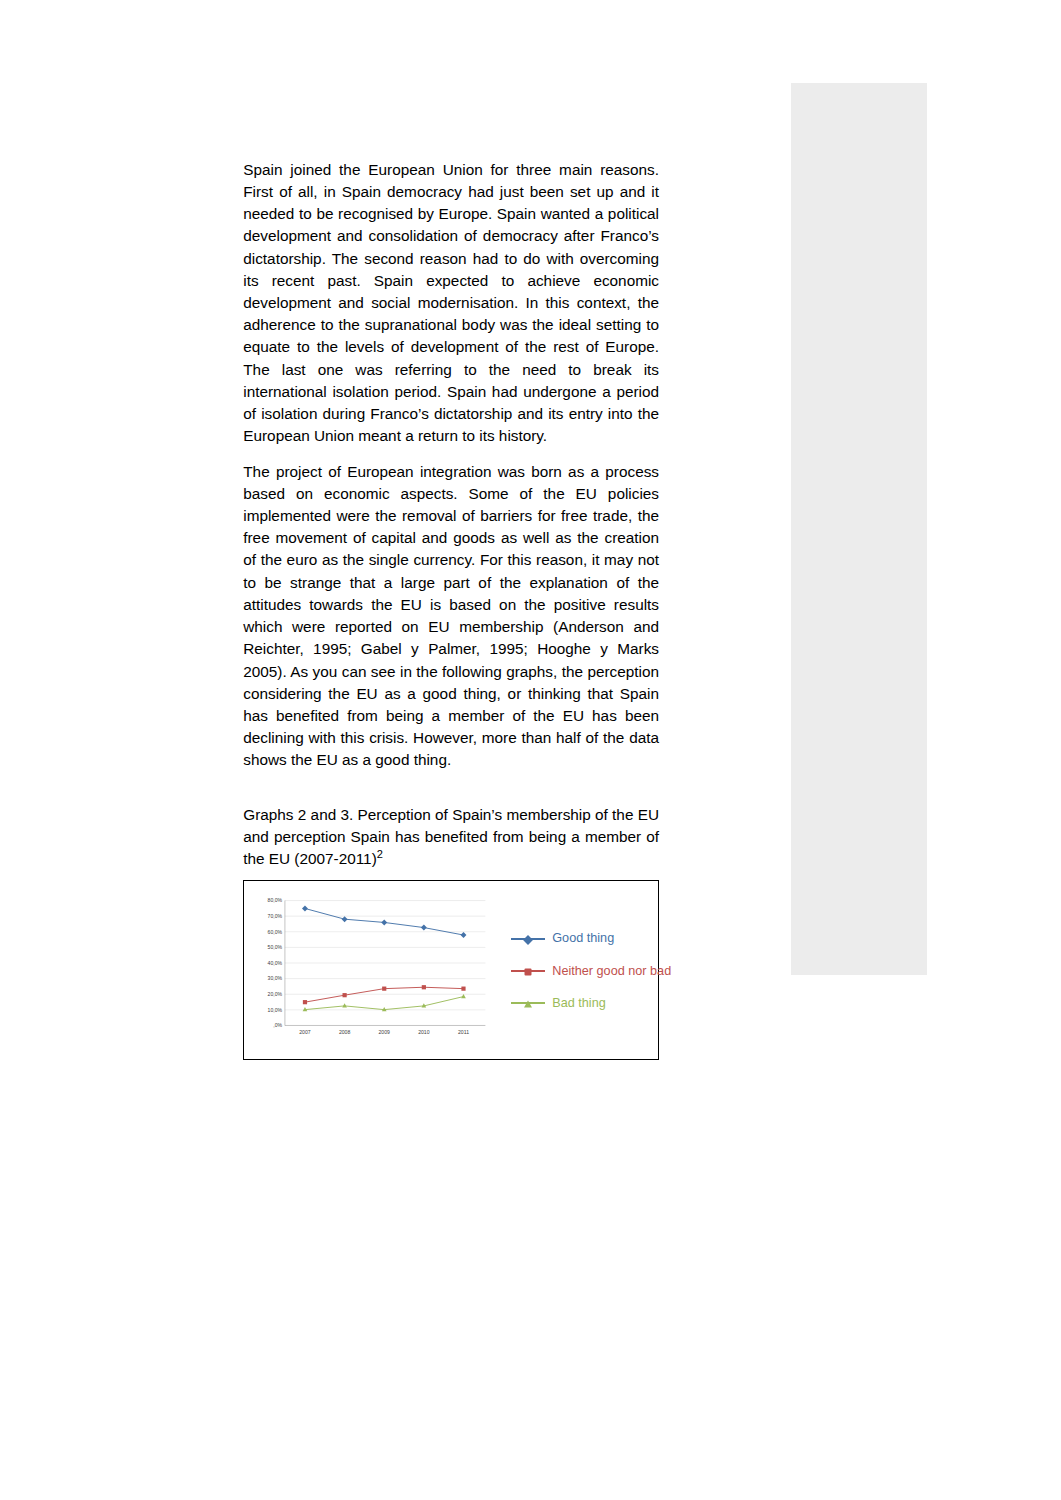Spain joined the European Union for three main reasons. First of all, in Spain democracy had just been set up and it needed to be recognised by Europe. Spain wanted a political development and consolidation of democracy after Franco’s dictatorship. The second reason had to do with overcoming its recent past. Spain expected to achieve economic development and social modernisation. In this context, the adherence to the supranational body was the ideal setting to equate to the levels of development of the rest of Europe. The last one was referring to the need to break its international isolation period. Spain had undergone a period of isolation during Franco’s dictatorship and its entry into the European Union meant a return to its history.
The project of European integration was born as a process based on economic aspects. Some of the EU policies implemented were the removal of barriers for free trade, the free movement of capital and goods as well as the creation of the euro as the single currency. For this reason, it may not to be strange that a large part of the explanation of the attitudes towards the EU is based on the positive results which were reported on EU membership (Anderson and Reichter, 1995; Gabel y Palmer, 1995; Hooghe y Marks 2005). As you can see in the following graphs, the perception considering the EU as a good thing, or thinking that Spain has benefited from being a member of the EU has been declining with this crisis. However, more than half of the data shows the EU as a good thing.
Graphs 2 and 3. Perception of Spain’s membership of the EU and perception Spain has benefited from being a member of the EU (2007-2011)2
80,0% 70,0% 60,0% 50,0% 40,0% 30,0% 20,0% 10,0% ,0% 2007 2008 2009 2010 2011
Good thing
Neither good nor bad
Bad thing
2 Generally speaking, do you think that Spain's membership of the European Union is...?
Taking everything into account, would you say that Spain has on balance benefited or not from being a member of the EU?